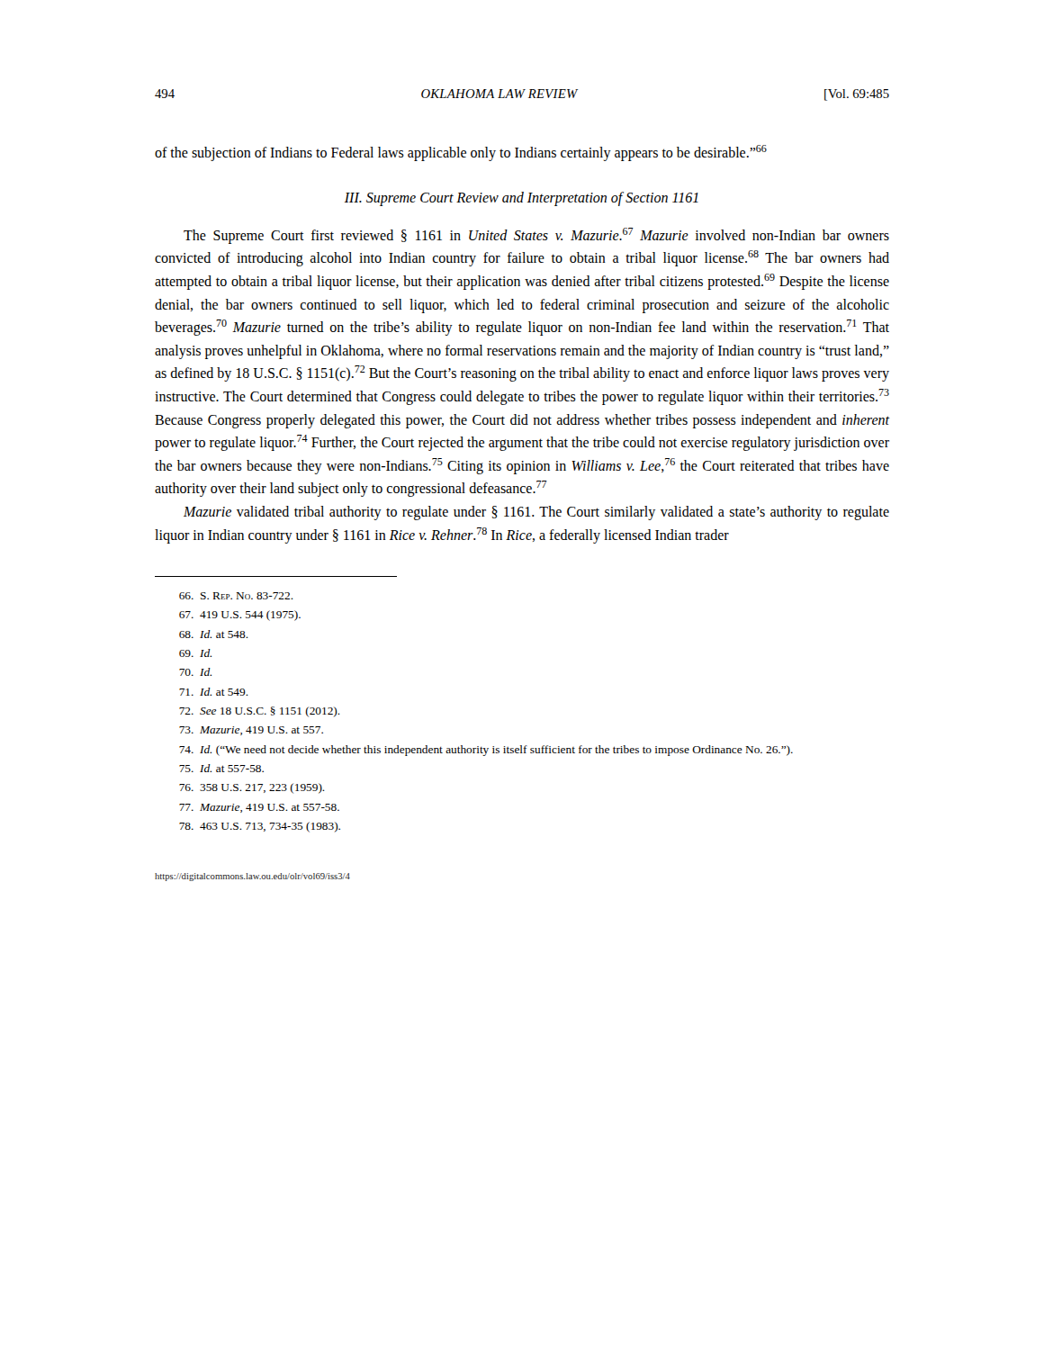494 OKLAHOMA LAW REVIEW [Vol. 69:485
of the subjection of Indians to Federal laws applicable only to Indians certainly appears to be desirable.”66
III. Supreme Court Review and Interpretation of Section 1161
The Supreme Court first reviewed § 1161 in United States v. Mazurie.67 Mazurie involved non-Indian bar owners convicted of introducing alcohol into Indian country for failure to obtain a tribal liquor license.68 The bar owners had attempted to obtain a tribal liquor license, but their application was denied after tribal citizens protested.69 Despite the license denial, the bar owners continued to sell liquor, which led to federal criminal prosecution and seizure of the alcoholic beverages.70 Mazurie turned on the tribe’s ability to regulate liquor on non-Indian fee land within the reservation.71 That analysis proves unhelpful in Oklahoma, where no formal reservations remain and the majority of Indian country is “trust land,” as defined by 18 U.S.C. § 1151(c).72 But the Court’s reasoning on the tribal ability to enact and enforce liquor laws proves very instructive. The Court determined that Congress could delegate to tribes the power to regulate liquor within their territories.73 Because Congress properly delegated this power, the Court did not address whether tribes possess independent and inherent power to regulate liquor.74 Further, the Court rejected the argument that the tribe could not exercise regulatory jurisdiction over the bar owners because they were non-Indians.75 Citing its opinion in Williams v. Lee,76 the Court reiterated that tribes have authority over their land subject only to congressional defeasance.77
Mazurie validated tribal authority to regulate under § 1161. The Court similarly validated a state’s authority to regulate liquor in Indian country under § 1161 in Rice v. Rehner.78 In Rice, a federally licensed Indian trader
S. Rep. No. 83-722.
419 U.S. 544 (1975).
Id. at 548.
Id.
Id.
Id. at 549.
See 18 U.S.C. § 1151 (2012).
Mazurie, 419 U.S. at 557.
Id. (“We need not decide whether this independent authority is itself sufficient for the tribes to impose Ordinance No. 26.”).
Id. at 557-58.
358 U.S. 217, 223 (1959).
Mazurie, 419 U.S. at 557-58.
463 U.S. 713, 734-35 (1983).
https://digitalcommons.law.ou.edu/olr/vol69/iss3/4